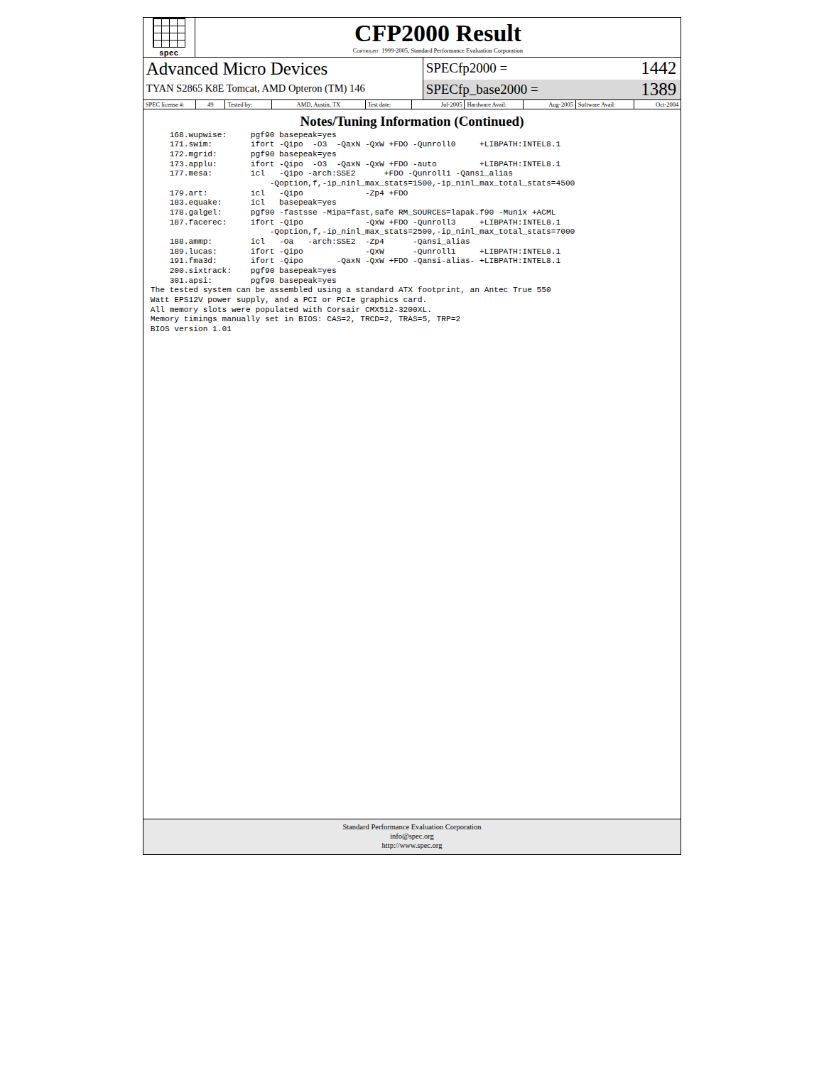| spec | CFP2000 Result Copyright 1999-2005, Standard Performance Evaluation Corporation |
| Advanced Micro Devices | SPECfp2000 = | 1442 |
| TYAN S2865 K8E Tomcat, AMD Opteron (TM) 146 | SPECfp_base2000 = | 1389 |
| SPEC license #: | 49 | Tested by: | AMD, Austin, TX | Test date: | Jul-2005 | Hardware Avail: | Aug-2005 | Software Avail: | Oct-2004 |
Notes/Tuning Information (Continued)
    168.wupwise:     pgf90 basepeak=yes
    171.swim:        ifort -Qipo  -O3  -QaxN -QxW +FDO -Qunroll0     +LIBPATH:INTEL8.1
    172.mgrid:       pgf90 basepeak=yes
    173.applu:       ifort -Qipo  -O3  -QaxN -QxW +FDO -auto         +LIBPATH:INTEL8.1
    177.mesa:        icl   -Qipo -arch:SSE2      +FDO -Qunroll1 -Qansi_alias
                         -Qoption,f,-ip_ninl_max_stats=1500,-ip_ninl_max_total_stats=4500
    179.art:         icl   -Qipo             -Zp4 +FDO
    183.equake:      icl   basepeak=yes
    178.galgel:      pgf90 -fastsse -Mipa=fast,safe RM_SOURCES=lapak.f90 -Munix +ACML
    187.facerec:     ifort -Qipo             -QxW +FDO -Qunroll3     +LIBPATH:INTEL8.1
                         -Qoption,f,-ip_ninl_max_stats=2500,-ip_ninl_max_total_stats=7000
    188.ammp:        icl   -Oa   -arch:SSE2  -Zp4      -Qansi_alias
    189.lucas:       ifort -Qipo             -QxW      -Qunroll1     +LIBPATH:INTEL8.1
    191.fma3d:       ifort -Qipo       -QaxN -QxW +FDO -Qansi-alias- +LIBPATH:INTEL8.1
    200.sixtrack:    pgf90 basepeak=yes
    301.apsi:        pgf90 basepeak=yes
The tested system can be assembled using a standard ATX footprint, an Antec True 550
Watt EPS12V power supply, and a PCI or PCIe graphics card.
All memory slots were populated with Corsair CMX512-3200XL.
Memory timings manually set in BIOS: CAS=2, TRCD=2, TRAS=5, TRP=2
BIOS version 1.01
Standard Performance Evaluation Corporation
info@spec.org
http://www.spec.org